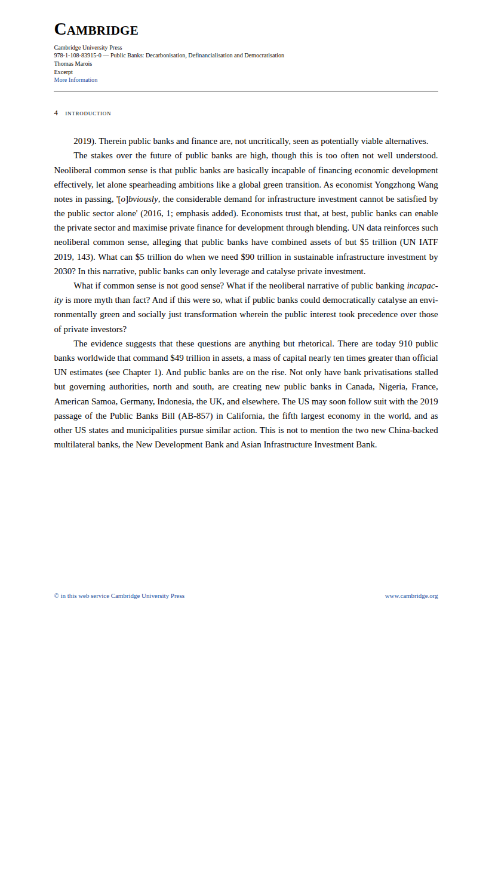Cambridge
Cambridge University Press
978-1-108-83915-0 — Public Banks: Decarbonisation, Definancialisation and Democratisation
Thomas Marois
Excerpt
More Information
4 introduction
2019). Therein public banks and finance are, not uncritically, seen as potentially viable alternatives.
The stakes over the future of public banks are high, though this is too often not well understood. Neoliberal common sense is that public banks are basically incapable of financing economic development effectively, let alone spearheading ambitions like a global green transition. As economist Yongzhong Wang notes in passing, '[o]bviously, the considerable demand for infrastructure investment cannot be satisfied by the public sector alone' (2016, 1; emphasis added). Economists trust that, at best, public banks can enable the private sector and maximise private finance for development through blending. UN data reinforces such neoliberal common sense, alleging that public banks have combined assets of but $5 trillion (UN IATF 2019, 143). What can $5 trillion do when we need $90 trillion in sustainable infrastructure investment by 2030? In this narrative, public banks can only leverage and catalyse private investment.
What if common sense is not good sense? What if the neoliberal narrative of public banking incapacity is more myth than fact? And if this were so, what if public banks could democratically catalyse an environmentally green and socially just transformation wherein the public interest took precedence over those of private investors?
The evidence suggests that these questions are anything but rhetorical. There are today 910 public banks worldwide that command $49 trillion in assets, a mass of capital nearly ten times greater than official UN estimates (see Chapter 1). And public banks are on the rise. Not only have bank privatisations stalled but governing authorities, north and south, are creating new public banks in Canada, Nigeria, France, American Samoa, Germany, Indonesia, the UK, and elsewhere. The US may soon follow suit with the 2019 passage of the Public Banks Bill (AB-857) in California, the fifth largest economy in the world, and as other US states and municipalities pursue similar action. This is not to mention the two new China-backed multilateral banks, the New Development Bank and Asian Infrastructure Investment Bank.
© in this web service Cambridge University Press www.cambridge.org